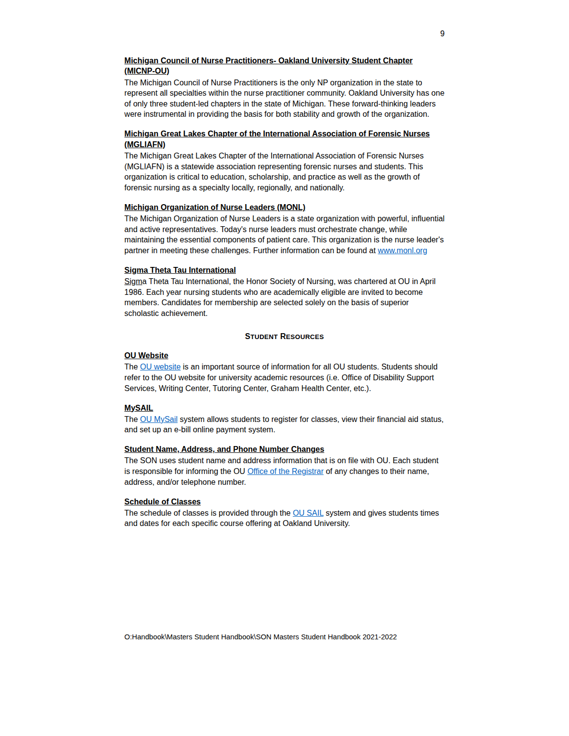9
Michigan Council of Nurse Practitioners- Oakland University Student Chapter (MICNP-OU)
The Michigan Council of Nurse Practitioners is the only NP organization in the state to represent all specialties within the nurse practitioner community. Oakland University has one of only three student-led chapters in the state of Michigan. These forward-thinking leaders were instrumental in providing the basis for both stability and growth of the organization.
Michigan Great Lakes Chapter of the International Association of Forensic Nurses (MGLIAFN)
The Michigan Great Lakes Chapter of the International Association of Forensic Nurses (MGLIAFN) is a statewide association representing forensic nurses and students. This organization is critical to education, scholarship, and practice as well as the growth of forensic nursing as a specialty locally, regionally, and nationally.
Michigan Organization of Nurse Leaders (MONL)
The Michigan Organization of Nurse Leaders is a state organization with powerful, influential and active representatives. Today's nurse leaders must orchestrate change, while maintaining the essential components of patient care. This organization is the nurse leader's partner in meeting these challenges. Further information can be found at www.monl.org
Sigma Theta Tau International
Sigma Theta Tau International, the Honor Society of Nursing, was chartered at OU in April 1986. Each year nursing students who are academically eligible are invited to become members. Candidates for membership are selected solely on the basis of superior scholastic achievement.
STUDENT RESOURCES
OU Website
The OU website is an important source of information for all OU students. Students should refer to the OU website for university academic resources (i.e. Office of Disability Support Services, Writing Center, Tutoring Center, Graham Health Center, etc.).
MySAIL
The OU MySail system allows students to register for classes, view their financial aid status, and set up an e-bill online payment system.
Student Name, Address, and Phone Number Changes
The SON uses student name and address information that is on file with OU. Each student is responsible for informing the OU Office of the Registrar of any changes to their name, address, and/or telephone number.
Schedule of Classes
The schedule of classes is provided through the OU SAIL system and gives students times and dates for each specific course offering at Oakland University.
O:Handbook\Masters Student Handbook\SON Masters Student Handbook 2021-2022